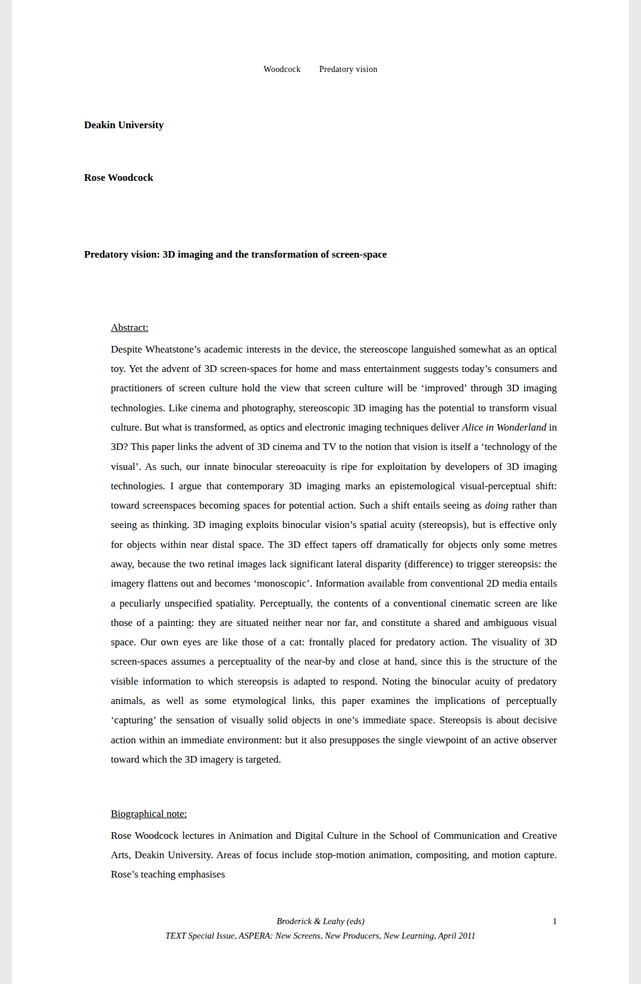Woodcock Predatory vision
Deakin University
Rose Woodcock
Predatory vision: 3D imaging and the transformation of screen-space
Abstract:
Despite Wheatstone’s academic interests in the device, the stereoscope languished somewhat as an optical toy. Yet the advent of 3D screen-spaces for home and mass entertainment suggests today’s consumers and practitioners of screen culture hold the view that screen culture will be ‘improved’ through 3D imaging technologies. Like cinema and photography, stereoscopic 3D imaging has the potential to transform visual culture. But what is transformed, as optics and electronic imaging techniques deliver Alice in Wonderland in 3D? This paper links the advent of 3D cinema and TV to the notion that vision is itself a ‘technology of the visual’. As such, our innate binocular stereoacuity is ripe for exploitation by developers of 3D imaging technologies. I argue that contemporary 3D imaging marks an epistemological visual-perceptual shift: toward screenspaces becoming spaces for potential action. Such a shift entails seeing as doing rather than seeing as thinking. 3D imaging exploits binocular vision’s spatial acuity (stereopsis), but is effective only for objects within near distal space. The 3D effect tapers off dramatically for objects only some metres away, because the two retinal images lack significant lateral disparity (difference) to trigger stereopsis: the imagery flattens out and becomes ‘monoscopic’. Information available from conventional 2D media entails a peculiarly unspecified spatiality. Perceptually, the contents of a conventional cinematic screen are like those of a painting: they are situated neither near nor far, and constitute a shared and ambiguous visual space. Our own eyes are like those of a cat: frontally placed for predatory action. The visuality of 3D screen-spaces assumes a perceptuality of the near-by and close at hand, since this is the structure of the visible information to which stereopsis is adapted to respond. Noting the binocular acuity of predatory animals, as well as some etymological links, this paper examines the implications of perceptually ‘capturing’ the sensation of visually solid objects in one’s immediate space. Stereopsis is about decisive action within an immediate environment: but it also presupposes the single viewpoint of an active observer toward which the 3D imagery is targeted.
Biographical note:
Rose Woodcock lectures in Animation and Digital Culture in the School of Communication and Creative Arts, Deakin University. Areas of focus include stop-motion animation, compositing, and motion capture. Rose’s teaching emphasises
1
Broderick & Leahy (eds)
TEXT Special Issue, ASPERA: New Screens, New Producers, New Learning, April 2011